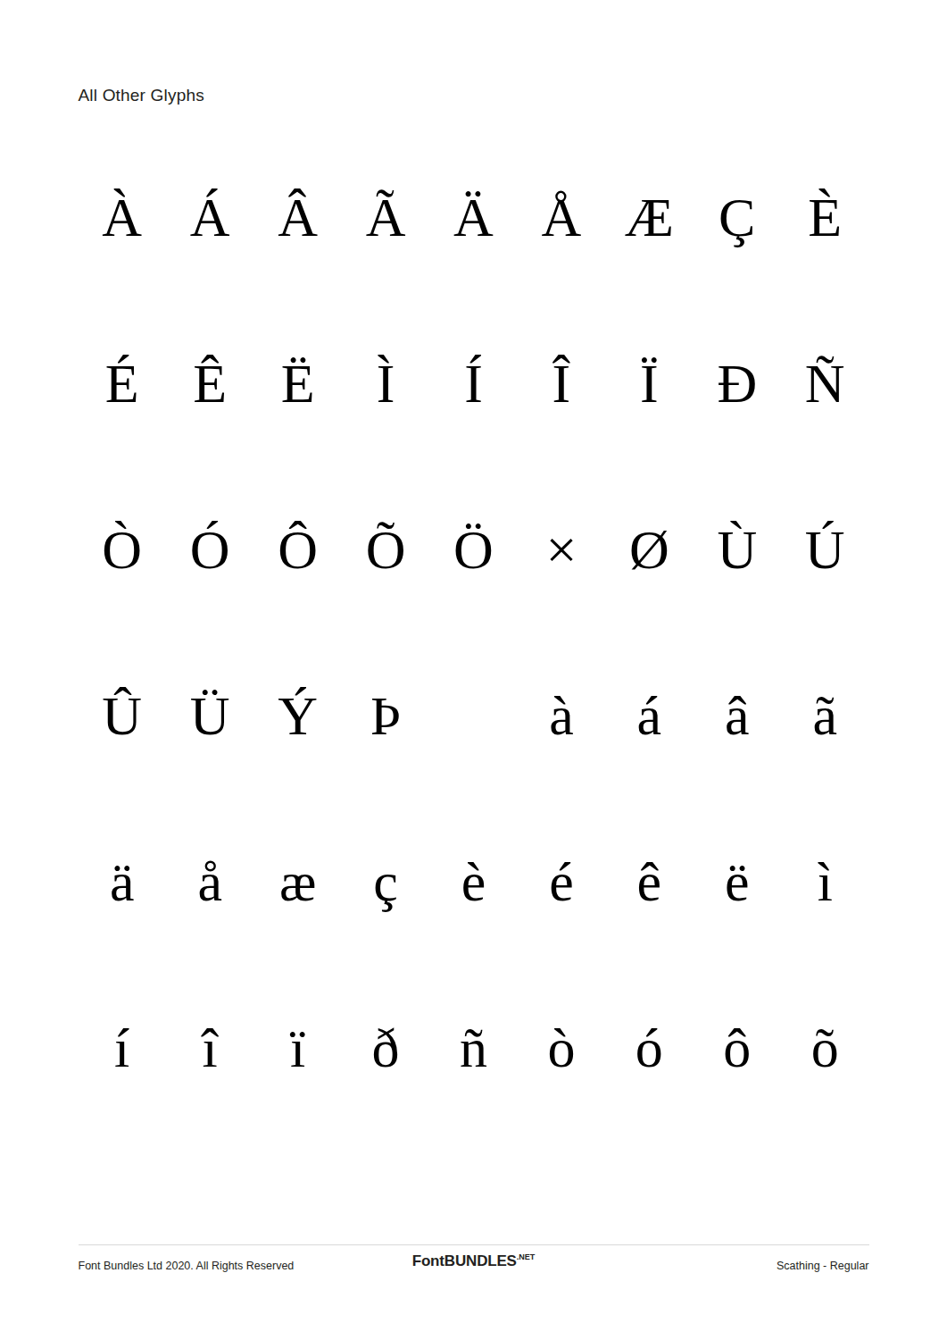All Other Glyphs
| À | Á | Â | Ã | Ä | Å | Æ | Ç | È |
| É | Ê | Ë | Ì | Í | Î | Ï | Ð | Ñ |
| Ò | Ó | Ô | Õ | Ö | × | Ø | Ù | Ú |
| Û | Ü | Ý | Þ | | à | á | â | ã |
| ä | å | æ | ç | è | é | ê | ë | ì |
| í | î | ï | ð | ñ | ò | ó | ô | õ |
Font Bundles Ltd 2020. All Rights Reserved
FontBUNDLES.NET
Scathing - Regular